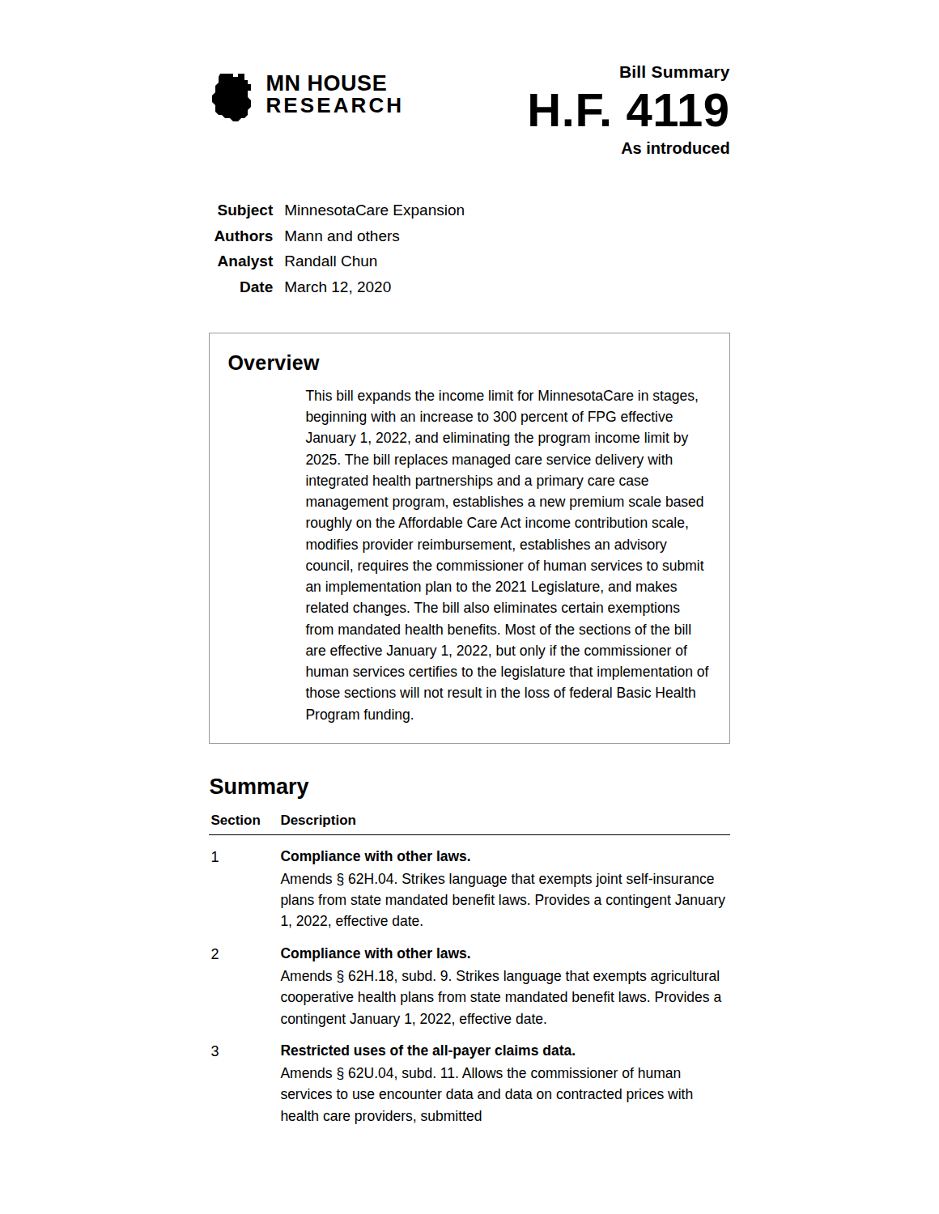MN HOUSE
RESEARCH
Bill Summary
H.F. 4119
As introduced
| Subject | MinnesotaCare Expansion |
| Authors | Mann and others |
| Analyst | Randall Chun |
| Date | March 12, 2020 |
Overview
This bill expands the income limit for MinnesotaCare in stages, beginning with an increase to 300 percent of FPG effective January 1, 2022, and eliminating the program income limit by 2025. The bill replaces managed care service delivery with integrated health partnerships and a primary care case management program, establishes a new premium scale based roughly on the Affordable Care Act income contribution scale, modifies provider reimbursement, establishes an advisory council, requires the commissioner of human services to submit an implementation plan to the 2021 Legislature, and makes related changes. The bill also eliminates certain exemptions from mandated health benefits. Most of the sections of the bill are effective January 1, 2022, but only if the commissioner of human services certifies to the legislature that implementation of those sections will not result in the loss of federal Basic Health Program funding.
Summary
| Section | Description |
| --- | --- |
| 1 | Compliance with other laws. Amends § 62H.04. Strikes language that exempts joint self-insurance plans from state mandated benefit laws. Provides a contingent January 1, 2022, effective date. |
| 2 | Compliance with other laws. Amends § 62H.18, subd. 9. Strikes language that exempts agricultural cooperative health plans from state mandated benefit laws. Provides a contingent January 1, 2022, effective date. |
| 3 | Restricted uses of the all-payer claims data. Amends § 62U.04, subd. 11. Allows the commissioner of human services to use encounter data and data on contracted prices with health care providers, submitted |